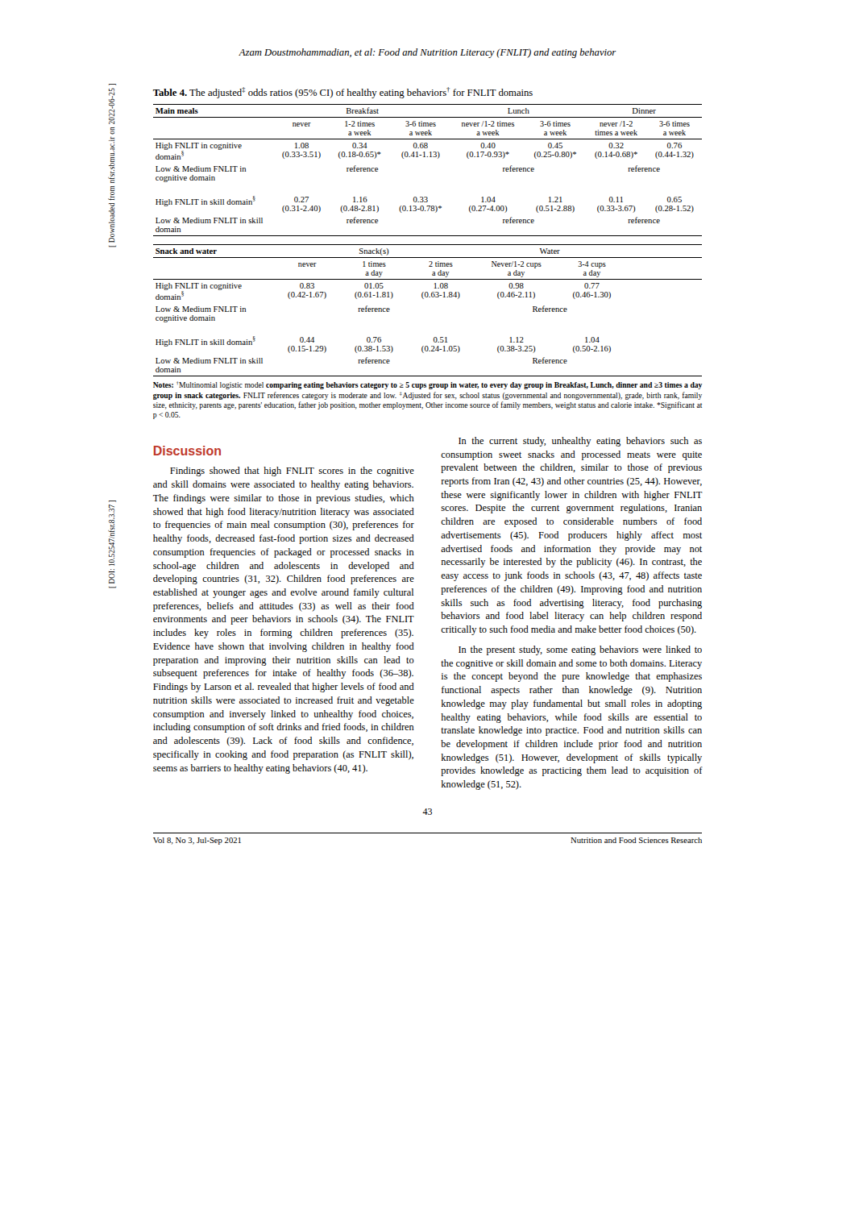[ Downloaded from nfsr.sbmu.ac.ir on 2022-06-25 ]
[ DOI: 10.52547/nfsr.8.3.37 ]
Azam Doustmohammadian, et al: Food and Nutrition Literacy (FNLIT) and eating behavior
Table 4. The adjusted‡ odds ratios (95% CI) of healthy eating behaviors† for FNLIT domains
| Main meals | Breakfast | Lunch | Dinner |
| --- | --- | --- | --- |
| | never | 1-2 times a week | 3-6 times a week | never /1-2 times a week | 3-6 times a week | never /1-2 times a week | 3-6 times a week |
| High FNLIT in cognitive domain § | 1.08 (0.33-3.51) | 0.34 (0.18-0.65)* | 0.68 (0.41-1.13) | 0.40 (0.17-0.93)* | 0.45 (0.25-0.80)* | 0.32 (0.14-0.68)* | 0.76 (0.44-1.32) |
| Low & Medium FNLIT in cognitive domain | reference | reference | reference |
| High FNLIT in skill domain § | 0.27 (0.31-2.40) | 1.16 (0.48-2.81) | 0.33 (0.13-0.78)* | 1.04 (0.27-4.00) | 1.21 (0.51-2.88) | 0.11 (0.33-3.67) | 0.65 (0.28-1.52) |
| Low & Medium FNLIT in skill domain | reference | reference | reference |
| Snack and water | Snack(s) | Water | |
| --- | --- | --- | --- |
| | never | 1 times a day | 2 times a day | Never/1-2 cups a day | 3-4 cups a day | |
| High FNLIT in cognitive domain § | 0.83 (0.42-1.67) | 01.05 (0.61-1.81) | 1.08 (0.63-1.84) | 0.98 (0.46-2.11) | 0.77 (0.46-1.30) | |
| Low & Medium FNLIT in cognitive domain | reference | Reference | |
| High FNLIT in skill domain § | 0.44 (0.15-1.29) | 0.76 (0.38-1.53) | 0.51 (0.24-1.05) | 1.12 (0.38-3.25) | 1.04 (0.50-2.16) | |
| Low & Medium FNLIT in skill domain | reference | Reference | |
Notes: †Multinomial logistic model comparing eating behaviors category to ≥ 5 cups group in water, to every day group in Breakfast, Lunch, dinner and ≥3 times a day group in snack categories. FNLIT references category is moderate and low. ‡Adjusted for sex, school status (governmental and nongovernmental), grade, birth rank, family size, ethnicity, parents age, parents' education, father job position, mother employment, Other income source of family members, weight status and calorie intake. *Significant at p < 0.05.
Discussion
Findings showed that high FNLIT scores in the cognitive and skill domains were associated to healthy eating behaviors. The findings were similar to those in previous studies, which showed that high food literacy/nutrition literacy was associated to frequencies of main meal consumption (30), preferences for healthy foods, decreased fast-food portion sizes and decreased consumption frequencies of packaged or processed snacks in school-age children and adolescents in developed and developing countries (31, 32). Children food preferences are established at younger ages and evolve around family cultural preferences, beliefs and attitudes (33) as well as their food environments and peer behaviors in schools (34). The FNLIT includes key roles in forming children preferences (35). Evidence have shown that involving children in healthy food preparation and improving their nutrition skills can lead to subsequent preferences for intake of healthy foods (36–38). Findings by Larson et al. revealed that higher levels of food and nutrition skills were associated to increased fruit and vegetable consumption and inversely linked to unhealthy food choices, including consumption of soft drinks and fried foods, in children and adolescents (39). Lack of food skills and confidence, specifically in cooking and food preparation (as FNLIT skill), seems as barriers to healthy eating behaviors (40, 41).
In the current study, unhealthy eating behaviors such as consumption sweet snacks and processed meats were quite prevalent between the children, similar to those of previous reports from Iran (42, 43) and other countries (25, 44). However, these were significantly lower in children with higher FNLIT scores. Despite the current government regulations, Iranian children are exposed to considerable numbers of food advertisements (45). Food producers highly affect most advertised foods and information they provide may not necessarily be interested by the publicity (46). In contrast, the easy access to junk foods in schools (43, 47, 48) affects taste preferences of the children (49). Improving food and nutrition skills such as food advertising literacy, food purchasing behaviors and food label literacy can help children respond critically to such food media and make better food choices (50).
In the present study, some eating behaviors were linked to the cognitive or skill domain and some to both domains. Literacy is the concept beyond the pure knowledge that emphasizes functional aspects rather than knowledge (9). Nutrition knowledge may play fundamental but small roles in adopting healthy eating behaviors, while food skills are essential to translate knowledge into practice. Food and nutrition skills can be development if children include prior food and nutrition knowledges (51). However, development of skills typically provides knowledge as practicing them lead to acquisition of knowledge (51, 52).
43
Vol 8, No 3, Jul-Sep 2021
Nutrition and Food Sciences Research